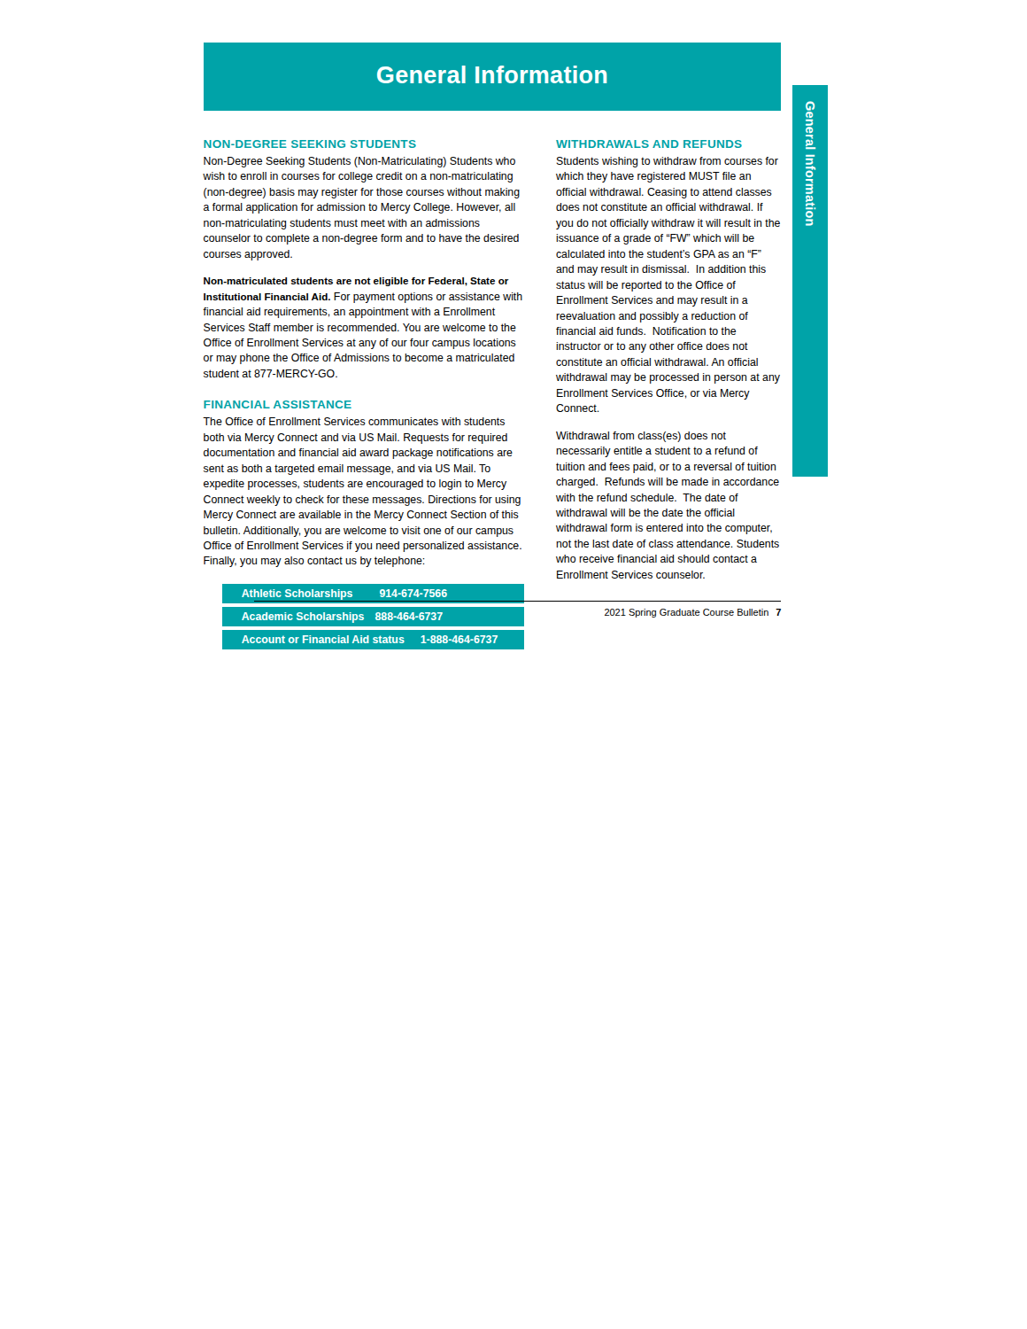General Information
General Information
Non-Degree Seeking Students
Non-Degree Seeking Students (Non-Matriculating) Students who wish to enroll in courses for college credit on a non-matriculating (non-degree) basis may register for those courses without making a formal application for admission to Mercy College. However, all non-matriculating students must meet with an admissions counselor to complete a non-degree form and to have the desired courses approved.
Non-matriculated students are not eligible for Federal, State or Institutional Financial Aid. For payment options or assistance with financial aid requirements, an appointment with a Enrollment Services Staff member is recommended. You are welcome to the Office of Enrollment Services at any of our four campus locations or may phone the Office of Admissions to become a matriculated student at 877-MERCY-GO.
Financial Assistance
The Office of Enrollment Services communicates with students both via Mercy Connect and via US Mail. Requests for required documentation and financial aid award package notifications are sent as both a targeted email message, and via US Mail. To expedite processes, students are encouraged to login to Mercy Connect weekly to check for these messages. Directions for using Mercy Connect are available in the Mercy Connect Section of this bulletin. Additionally, you are welcome to visit one of our campus Office of Enrollment Services if you need personalized assistance. Finally, you may also contact us by telephone:
Athletic Scholarships 914-674-7566
Academic Scholarships 888-464-6737
Account or Financial Aid status 1-888-464-6737
Withdrawals and Refunds
Students wishing to withdraw from courses for which they have registered MUST file an official withdrawal. Ceasing to attend classes does not constitute an official withdrawal. If you do not officially withdraw it will result in the issuance of a grade of “FW” which will be calculated into the student’s GPA as an “F” and may result in dismissal. In addition this status will be reported to the Office of Enrollment Services and may result in a reevaluation and possibly a reduction of financial aid funds. Notification to the instructor or to any other office does not constitute an official withdrawal. An official withdrawal may be processed in person at any Enrollment Services Office, or via Mercy Connect.
Withdrawal from class(es) does not necessarily entitle a student to a refund of tuition and fees paid, or to a reversal of tuition charged. Refunds will be made in accordance with the refund schedule. The date of withdrawal will be the date the official withdrawal form is entered into the computer, not the last date of class attendance. Students who receive financial aid should contact a Enrollment Services counselor.
2021 Spring Graduate Course Bulletin7